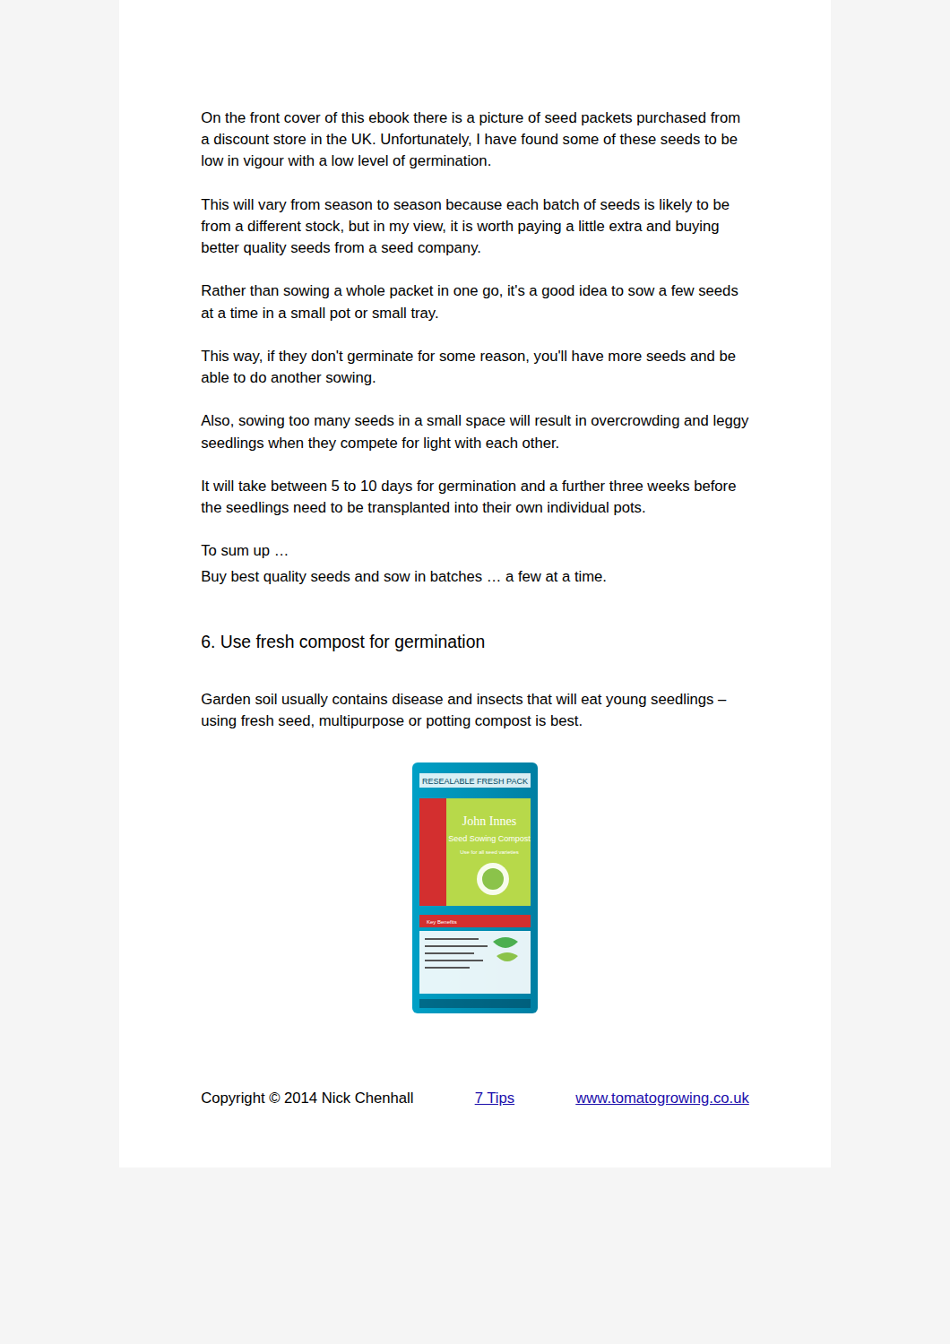On the front cover of this ebook there is a picture of seed packets purchased from a discount store in the UK. Unfortunately, I have found some of these seeds to be low in vigour with a low level of germination.
This will vary from season to season because each batch of seeds is likely to be from a different stock, but in my view, it is worth paying a little extra and buying better quality seeds from a seed company.
Rather than sowing a whole packet in one go, it's a good idea to sow a few seeds at a time in a small pot or small tray.
This way, if they don't germinate for some reason, you'll have more seeds and be able to do another sowing.
Also, sowing too many seeds in a small space will result in overcrowding and leggy seedlings when they compete for light with each other.
It will take between 5 to 10 days for germination and a further three weeks before the seedlings need to be transplanted into their own individual pots.
To sum up …
Buy best quality seeds and sow in batches … a few at a time.
6. Use fresh compost for germination
Garden soil usually contains disease and insects that will eat young seedlings – using fresh seed, multipurpose or potting compost is best.
Copyright © 2014 Nick Chenhall 7 Tips www.tomatogrowing.co.uk